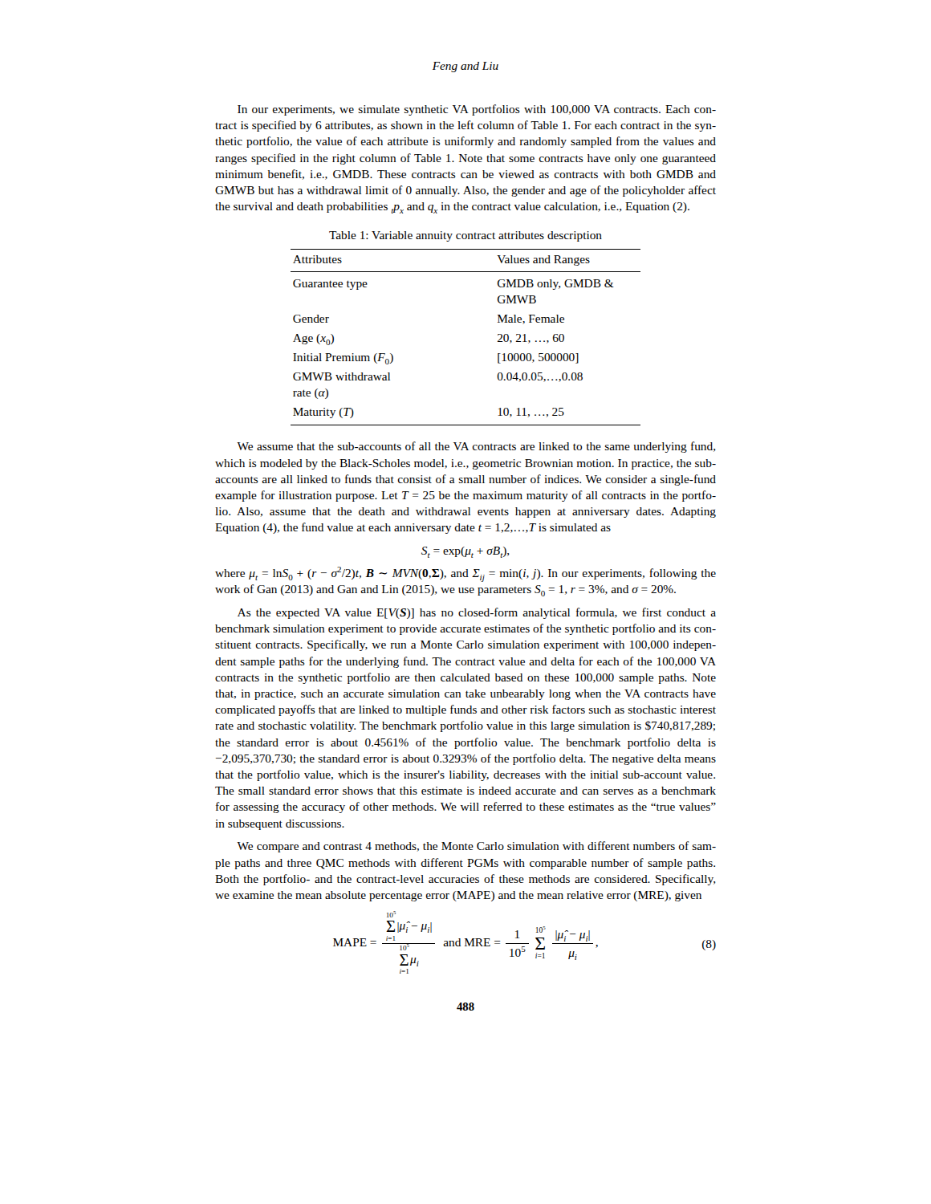Feng and Liu
In our experiments, we simulate synthetic VA portfolios with 100,000 VA contracts. Each contract is specified by 6 attributes, as shown in the left column of Table 1. For each contract in the synthetic portfolio, the value of each attribute is uniformly and randomly sampled from the values and ranges specified in the right column of Table 1. Note that some contracts have only one guaranteed minimum benefit, i.e., GMDB. These contracts can be viewed as contracts with both GMDB and GMWB but has a withdrawal limit of 0 annually. Also, the gender and age of the policyholder affect the survival and death probabilities tpx and qx in the contract value calculation, i.e., Equation (2).
Table 1: Variable annuity contract attributes description
| Attributes | Values and Ranges |
| --- | --- |
| Guarantee type | GMDB only, GMDB & GMWB |
| Gender | Male, Female |
| Age ( x 0 ) | 20, 21, …, 60 |
| Initial Premium ( F 0 ) | [10000, 500000] |
| GMWB withdrawal rate ( α ) | 0.04,0.05,…,0.08 |
| Maturity ( T ) | 10, 11, …, 25 |
We assume that the sub-accounts of all the VA contracts are linked to the same underlying fund, which is modeled by the Black-Scholes model, i.e., geometric Brownian motion. In practice, the sub-accounts are all linked to funds that consist of a small number of indices. We consider a single-fund example for illustration purpose. Let T = 25 be the maximum maturity of all contracts in the portfolio. Also, assume that the death and withdrawal events happen at anniversary dates. Adapting Equation (4), the fund value at each anniversary date t = 1,2,…,T is simulated as
St = exp(μt + σBt),
where μt = lnS0 + (r − σ2/2)t, B ∼ MVN(0,Σ), and Σij = min(i, j). In our experiments, following the work of Gan (2013) and Gan and Lin (2015), we use parameters S0 = 1, r = 3%, and σ = 20%.
As the expected VA value E[V(S)] has no closed-form analytical formula, we first conduct a benchmark simulation experiment to provide accurate estimates of the synthetic portfolio and its constituent contracts. Specifically, we run a Monte Carlo simulation experiment with 100,000 independent sample paths for the underlying fund. The contract value and delta for each of the 100,000 VA contracts in the synthetic portfolio are then calculated based on these 100,000 sample paths. Note that, in practice, such an accurate simulation can take unbearably long when the VA contracts have complicated payoffs that are linked to multiple funds and other risk factors such as stochastic interest rate and stochastic volatility. The benchmark portfolio value in this large simulation is $740,817,289; the standard error is about 0.4561% of the portfolio value. The benchmark portfolio delta is −2,095,370,730; the standard error is about 0.3293% of the portfolio delta. The negative delta means that the portfolio value, which is the insurer's liability, decreases with the initial sub-account value. The small standard error shows that this estimate is indeed accurate and can serves as a benchmark for assessing the accuracy of other methods. We will referred to these estimates as the “true values” in subsequent discussions.
We compare and contrast 4 methods, the Monte Carlo simulation with different numbers of sample paths and three QMC methods with different PGMs with comparable number of sample paths. Both the portfolio- and the contract-level accuracies of these methods are considered. Specifically, we examine the mean absolute percentage error (MAPE) and the mean relative error (MRE), given
MAPE = 105 Σi=1|μ̂i − μi| 105 Σi=1 μi and MRE = 1 105 105 Σi=1 |μ̂i − μi| μi ,
(8)
488